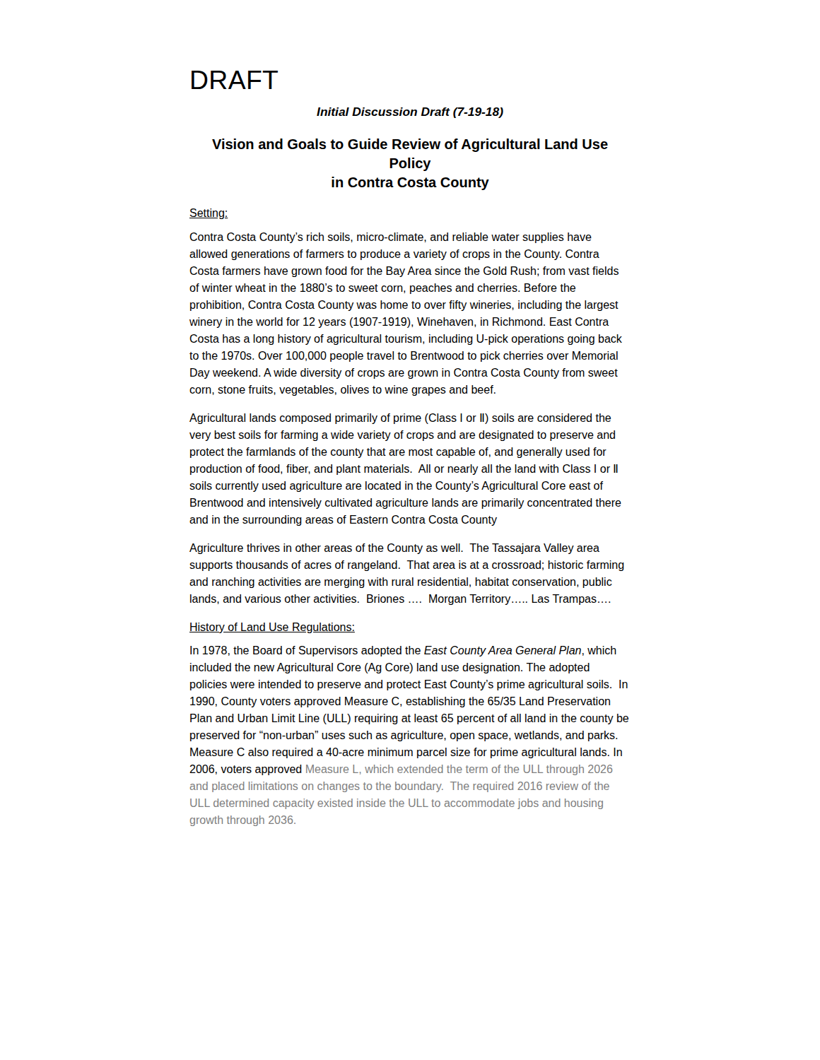DRAFT
Initial Discussion Draft (7-19-18)
Vision and Goals to Guide Review of Agricultural Land Use Policy
in Contra Costa County
Setting:
Contra Costa County’s rich soils, micro-climate, and reliable water supplies have allowed generations of farmers to produce a variety of crops in the County. Contra Costa farmers have grown food for the Bay Area since the Gold Rush; from vast fields of winter wheat in the 1880’s to sweet corn, peaches and cherries. Before the prohibition, Contra Costa County was home to over fifty wineries, including the largest winery in the world for 12 years (1907-1919), Winehaven, in Richmond. East Contra Costa has a long history of agricultural tourism, including U-pick operations going back to the 1970s. Over 100,000 people travel to Brentwood to pick cherries over Memorial Day weekend. A wide diversity of crops are grown in Contra Costa County from sweet corn, stone fruits, vegetables, olives to wine grapes and beef.
Agricultural lands composed primarily of prime (Class I or Ⅱ) soils are considered the very best soils for farming a wide variety of crops and are designated to preserve and protect the farmlands of the county that are most capable of, and generally used for production of food, fiber, and plant materials. All or nearly all the land with Class I or Ⅱ soils currently used agriculture are located in the County’s Agricultural Core east of Brentwood and intensively cultivated agriculture lands are primarily concentrated there and in the surrounding areas of Eastern Contra Costa County
Agriculture thrives in other areas of the County as well. The Tassajara Valley area supports thousands of acres of rangeland. That area is at a crossroad; historic farming and ranching activities are merging with rural residential, habitat conservation, public lands, and various other activities. Briones …. Morgan Territory….. Las Trampas….
History of Land Use Regulations:
In 1978, the Board of Supervisors adopted the East County Area General Plan, which included the new Agricultural Core (Ag Core) land use designation. The adopted policies were intended to preserve and protect East County’s prime agricultural soils. In 1990, County voters approved Measure C, establishing the 65/35 Land Preservation Plan and Urban Limit Line (ULL) requiring at least 65 percent of all land in the county be preserved for “non-urban” uses such as agriculture, open space, wetlands, and parks. Measure C also required a 40-acre minimum parcel size for prime agricultural lands. In 2006, voters approved Measure L, which extended the term of the ULL through 2026 and placed limitations on changes to the boundary. The required 2016 review of the ULL determined capacity existed inside the ULL to accommodate jobs and housing growth through 2036.